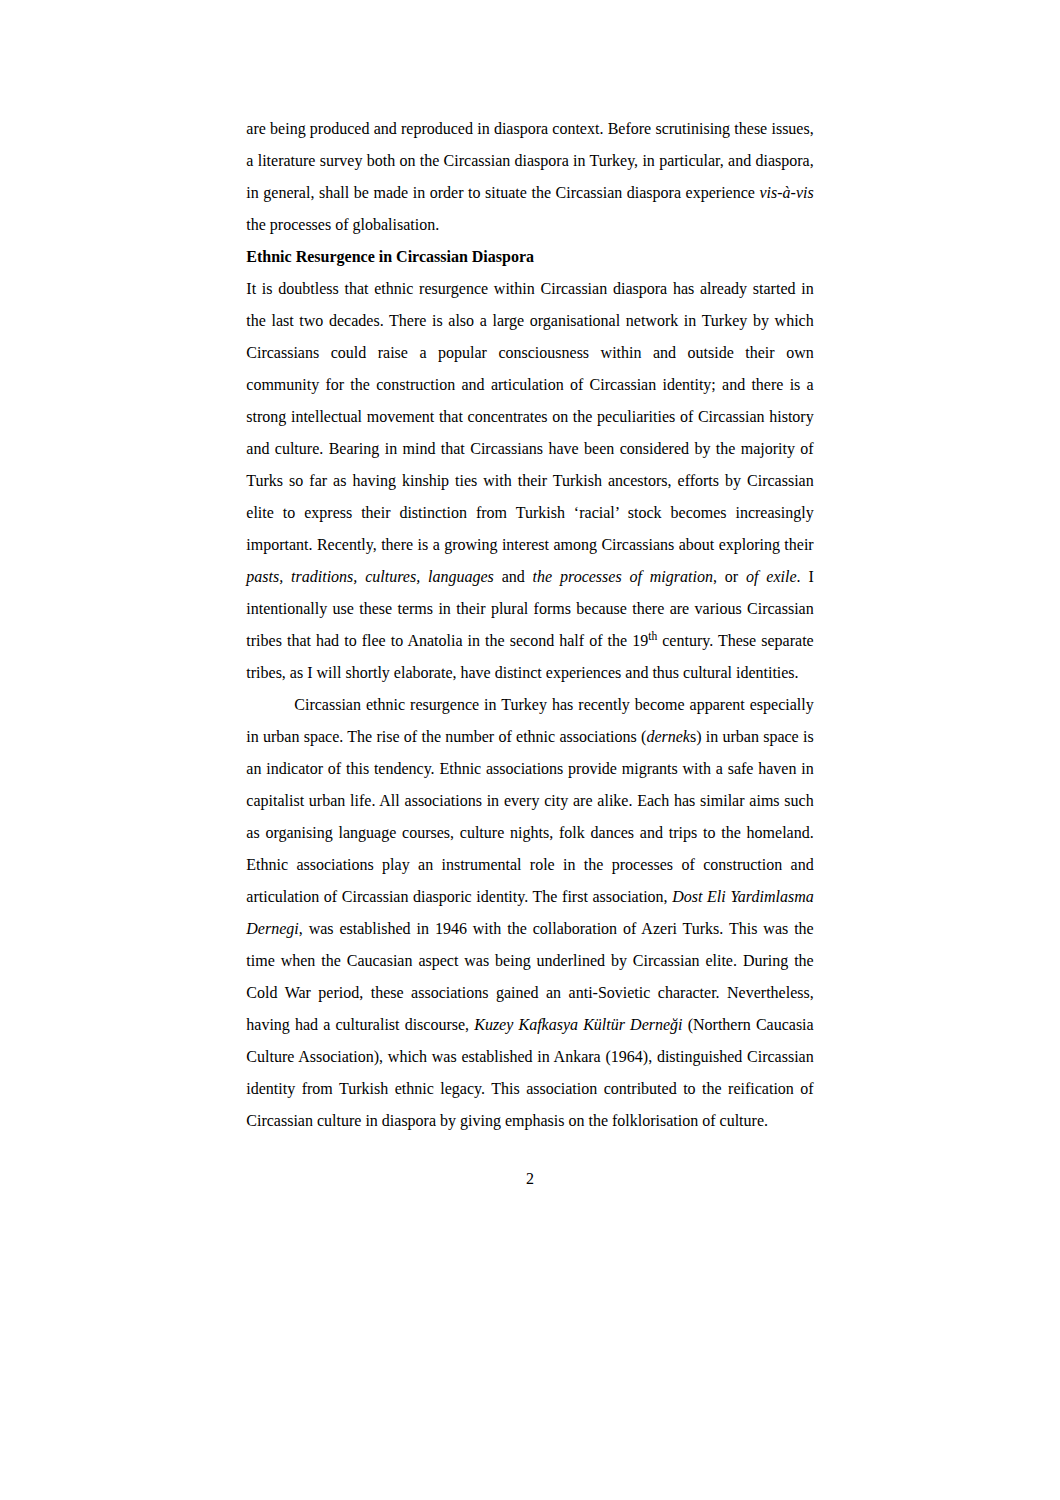are being produced and reproduced in diaspora context. Before scrutinising these issues, a literature survey both on the Circassian diaspora in Turkey, in particular, and diaspora, in general, shall be made in order to situate the Circassian diaspora experience vis-à-vis the processes of globalisation.
Ethnic Resurgence in Circassian Diaspora
It is doubtless that ethnic resurgence within Circassian diaspora has already started in the last two decades. There is also a large organisational network in Turkey by which Circassians could raise a popular consciousness within and outside their own community for the construction and articulation of Circassian identity; and there is a strong intellectual movement that concentrates on the peculiarities of Circassian history and culture. Bearing in mind that Circassians have been considered by the majority of Turks so far as having kinship ties with their Turkish ancestors, efforts by Circassian elite to express their distinction from Turkish ‘racial’ stock becomes increasingly important. Recently, there is a growing interest among Circassians about exploring their pasts, traditions, cultures, languages and the processes of migration, or of exile. I intentionally use these terms in their plural forms because there are various Circassian tribes that had to flee to Anatolia in the second half of the 19th century. These separate tribes, as I will shortly elaborate, have distinct experiences and thus cultural identities.
Circassian ethnic resurgence in Turkey has recently become apparent especially in urban space. The rise of the number of ethnic associations (derneks) in urban space is an indicator of this tendency. Ethnic associations provide migrants with a safe haven in capitalist urban life. All associations in every city are alike. Each has similar aims such as organising language courses, culture nights, folk dances and trips to the homeland. Ethnic associations play an instrumental role in the processes of construction and articulation of Circassian diasporic identity. The first association, Dost Eli Yardimlasma Dernegi, was established in 1946 with the collaboration of Azeri Turks. This was the time when the Caucasian aspect was being underlined by Circassian elite. During the Cold War period, these associations gained an anti-Sovietic character. Nevertheless, having had a culturalist discourse, Kuzey Kafkasya Kültür Derneği (Northern Caucasia Culture Association), which was established in Ankara (1964), distinguished Circassian identity from Turkish ethnic legacy. This association contributed to the reification of Circassian culture in diaspora by giving emphasis on the folklorisation of culture.
2